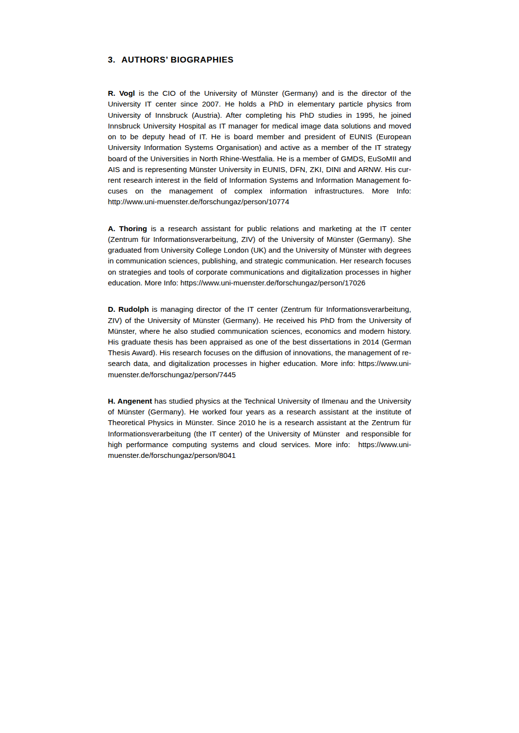3. AUTHORS’ BIOGRAPHIES
R. Vogl is the CIO of the University of Münster (Germany) and is the director of the University IT center since 2007. He holds a PhD in elementary particle physics from University of Innsbruck (Austria). After completing his PhD studies in 1995, he joined Innsbruck University Hospital as IT manager for medical image data solutions and moved on to be deputy head of IT. He is board member and president of EUNIS (European University Information Systems Organisation) and active as a member of the IT strategy board of the Universities in North Rhine-Westfalia. He is a member of GMDS, EuSoMII and AIS and is representing Münster University in EUNIS, DFN, ZKI, DINI and ARNW. His current research interest in the field of Information Systems and Information Management focuses on the management of complex information infrastructures. More Info: http://www.uni-muenster.de/forschungaz/person/10774
A. Thoring is a research assistant for public relations and marketing at the IT center (Zentrum für Informationsverarbeitung, ZIV) of the University of Münster (Germany). She graduated from University College London (UK) and the University of Münster with degrees in communication sciences, publishing, and strategic communication. Her research focuses on strategies and tools of corporate communications and digitalization processes in higher education. More Info: https://www.uni-muenster.de/forschungaz/person/17026
D. Rudolph is managing director of the IT center (Zentrum für Informationsverarbeitung, ZIV) of the University of Münster (Germany). He received his PhD from the University of Münster, where he also studied communication sciences, economics and modern history. His graduate thesis has been appraised as one of the best dissertations in 2014 (German Thesis Award). His research focuses on the diffusion of innovations, the management of research data, and digitalization processes in higher education. More info: https://www.uni-muenster.de/forschungaz/person/7445
H. Angenent has studied physics at the Technical University of Ilmenau and the University of Münster (Germany). He worked four years as a research assistant at the institute of Theoretical Physics in Münster. Since 2010 he is a research assistant at the Zentrum für Informationsverarbeitung (the IT center) of the University of Münster and responsible for high performance computing systems and cloud services. More info: https://www.uni-muenster.de/forschungaz/person/8041